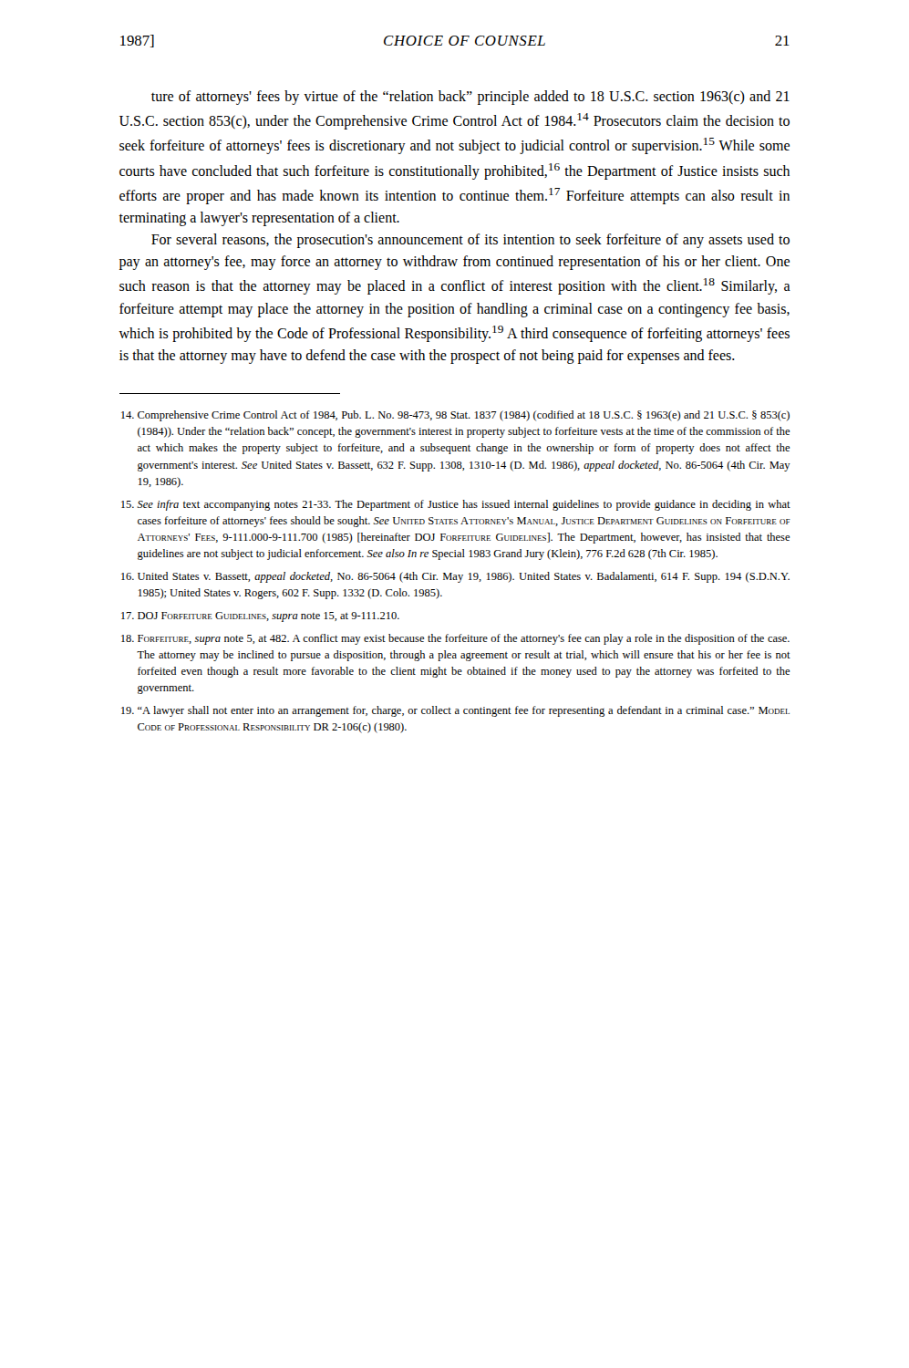1987] CHOICE OF COUNSEL 21
ture of attorneys' fees by virtue of the “relation back” principle added to 18 U.S.C. section 1963(c) and 21 U.S.C. section 853(c), under the Comprehensive Crime Control Act of 1984.14 Prosecutors claim the decision to seek forfeiture of attorneys' fees is discretionary and not subject to judicial control or supervision.15 While some courts have concluded that such forfeiture is constitutionally prohibited,16 the Department of Justice insists such efforts are proper and has made known its intention to continue them.17 Forfeiture attempts can also result in terminating a lawyer's representation of a client.
For several reasons, the prosecution's announcement of its intention to seek forfeiture of any assets used to pay an attorney's fee, may force an attorney to withdraw from continued representation of his or her client. One such reason is that the attorney may be placed in a conflict of interest position with the client.18 Similarly, a forfeiture attempt may place the attorney in the position of handling a criminal case on a contingency fee basis, which is prohibited by the Code of Professional Responsibility.19 A third consequence of forfeiting attorneys' fees is that the attorney may have to defend the case with the prospect of not being paid for expenses and fees.
Comprehensive Crime Control Act of 1984, Pub. L. No. 98-473, 98 Stat. 1837 (1984) (codified at 18 U.S.C. § 1963(e) and 21 U.S.C. § 853(c) (1984)). Under the “relation back” concept, the government's interest in property subject to forfeiture vests at the time of the commission of the act which makes the property subject to forfeiture, and a subsequent change in the ownership or form of property does not affect the government's interest. See United States v. Bassett, 632 F. Supp. 1308, 1310-14 (D. Md. 1986), appeal docketed, No. 86-5064 (4th Cir. May 19, 1986).
See infra text accompanying notes 21-33. The Department of Justice has issued internal guidelines to provide guidance in deciding in what cases forfeiture of attorneys' fees should be sought. See United States Attorney's Manual, Justice Department Guidelines on Forfeiture of Attorneys' Fees, 9-111.000-9-111.700 (1985) [hereinafter DOJ Forfeiture Guidelines]. The Department, however, has insisted that these guidelines are not subject to judicial enforcement. See also In re Special 1983 Grand Jury (Klein), 776 F.2d 628 (7th Cir. 1985).
United States v. Bassett, appeal docketed, No. 86-5064 (4th Cir. May 19, 1986). United States v. Badalamenti, 614 F. Supp. 194 (S.D.N.Y. 1985); United States v. Rogers, 602 F. Supp. 1332 (D. Colo. 1985).
DOJ Forfeiture Guidelines, supra note 15, at 9-111.210.
Forfeiture, supra note 5, at 482. A conflict may exist because the forfeiture of the attorney's fee can play a role in the disposition of the case. The attorney may be inclined to pursue a disposition, through a plea agreement or result at trial, which will ensure that his or her fee is not forfeited even though a result more favorable to the client might be obtained if the money used to pay the attorney was forfeited to the government.
“A lawyer shall not enter into an arrangement for, charge, or collect a contingent fee for representing a defendant in a criminal case.” Model Code of Professional Responsibility DR 2-106(c) (1980).